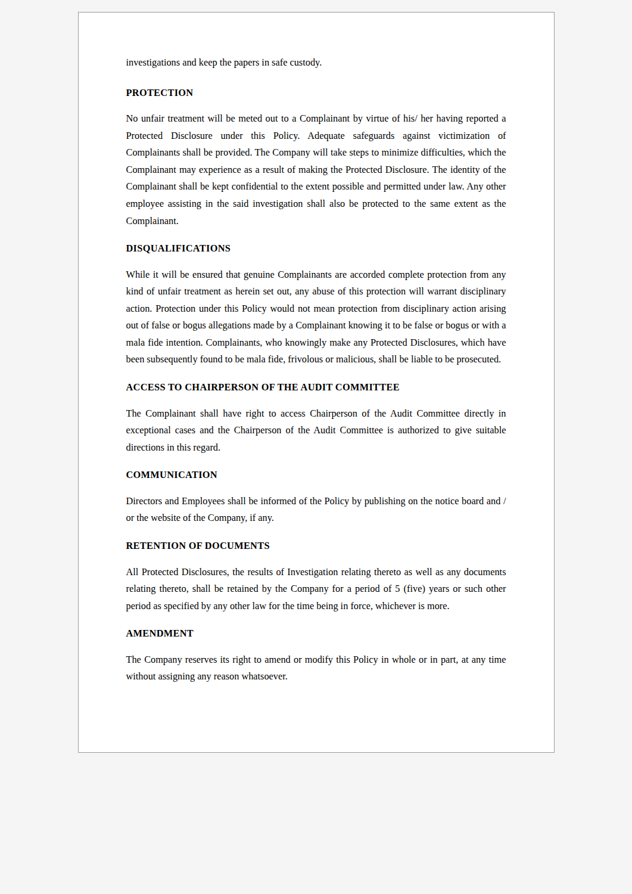investigations and keep the papers in safe custody.
PROTECTION
No unfair treatment will be meted out to a Complainant by virtue of his/ her having reported a Protected Disclosure under this Policy. Adequate safeguards against victimization of Complainants shall be provided. The Company will take steps to minimize difficulties, which the Complainant may experience as a result of making the Protected Disclosure. The identity of the Complainant shall be kept confidential to the extent possible and permitted under law. Any other employee assisting in the said investigation shall also be protected to the same extent as the Complainant.
DISQUALIFICATIONS
While it will be ensured that genuine Complainants are accorded complete protection from any kind of unfair treatment as herein set out, any abuse of this protection will warrant disciplinary action. Protection under this Policy would not mean protection from disciplinary action arising out of false or bogus allegations made by a Complainant knowing it to be false or bogus or with a mala fide intention. Complainants, who knowingly make any Protected Disclosures, which have been subsequently found to be mala fide, frivolous or malicious, shall be liable to be prosecuted.
ACCESS TO CHAIRPERSON OF THE AUDIT COMMITTEE
The Complainant shall have right to access Chairperson of the Audit Committee directly in exceptional cases and the Chairperson of the Audit Committee is authorized to give suitable directions in this regard.
COMMUNICATION
Directors and Employees shall be informed of the Policy by publishing on the notice board and / or the website of the Company, if any.
RETENTION OF DOCUMENTS
All Protected Disclosures, the results of Investigation relating thereto as well as any documents relating thereto, shall be retained by the Company for a period of 5 (five) years or such other period as specified by any other law for the time being in force, whichever is more.
AMENDMENT
The Company reserves its right to amend or modify this Policy in whole or in part, at any time without assigning any reason whatsoever.